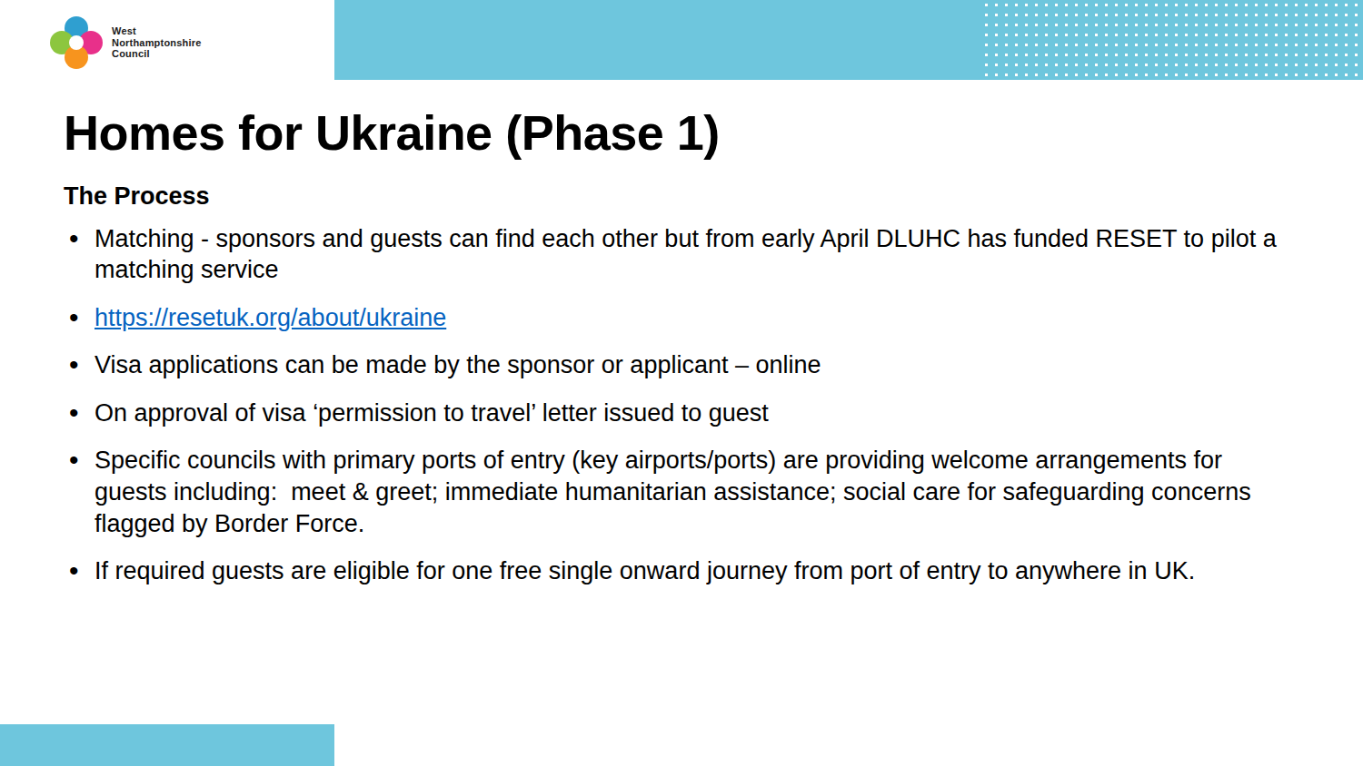West
Northamptonshire
Council
Homes for Ukraine (Phase 1)
The Process
Matching - sponsors and guests can find each other but from early April DLUHC has funded RESET to pilot a matching service
https://resetuk.org/about/ukraine
Visa applications can be made by the sponsor or applicant – online
On approval of visa ‘permission to travel’ letter issued to guest
Specific councils with primary ports of entry (key airports/ports) are providing welcome arrangements for guests including: meet & greet; immediate humanitarian assistance; social care for safeguarding concerns flagged by Border Force.
If required guests are eligible for one free single onward journey from port of entry to anywhere in UK.